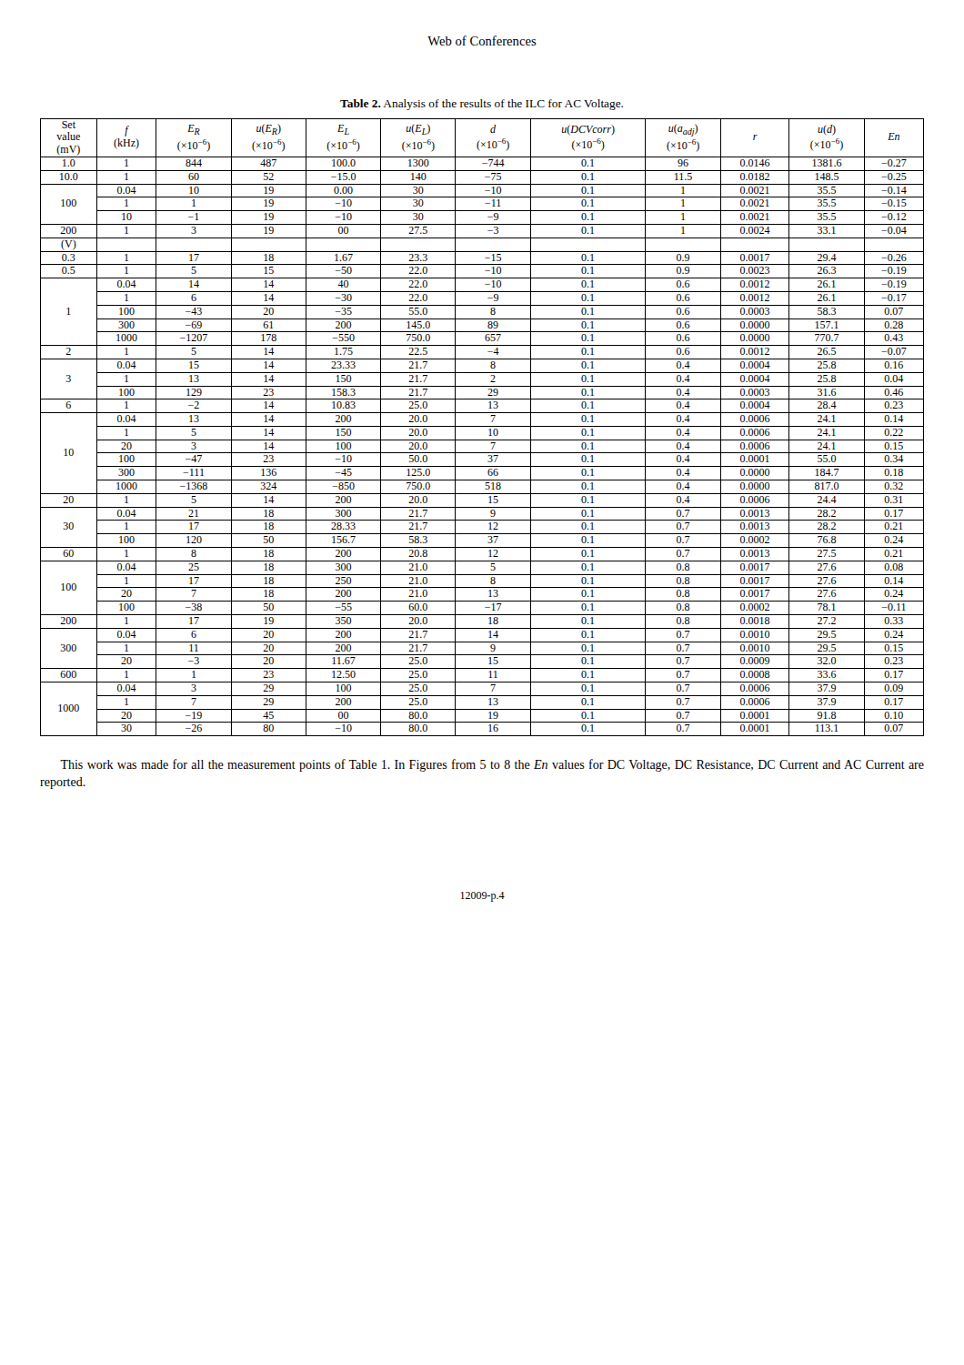Web of Conferences
Table 2. Analysis of the results of the ILC for AC Voltage.
| Set value (mV) | f (kHz) | E R (×10 −6 ) | u ( E R ) (×10 −6 ) | E L (×10 −6 ) | u ( E L ) (×10 −6 ) | d (×10 −6 ) | u ( DCVcorr ) (×10 −6 ) | u ( a adj ) (×10 −6 ) | r | u ( d ) (×10 −6 ) | En |
| --- | --- | --- | --- | --- | --- | --- | --- | --- | --- | --- | --- |
| 1.0 | 1 | 844 | 487 | 100.0 | 1300 | −744 | 0.1 | 96 | 0.0146 | 1381.6 | −0.27 |
| 10.0 | 1 | 60 | 52 | −15.0 | 140 | −75 | 0.1 | 11.5 | 0.0182 | 148.5 | −0.25 |
| 100 | 0.04 | 10 | 19 | 0.00 | 30 | −10 | 0.1 | 1 | 0.0021 | 35.5 | −0.14 |
| 1 | 1 | 19 | −10 | 30 | −11 | 0.1 | 1 | 0.0021 | 35.5 | −0.15 |
| 10 | −1 | 19 | −10 | 30 | −9 | 0.1 | 1 | 0.0021 | 35.5 | −0.12 |
| 200 | 1 | 3 | 19 | 00 | 27.5 | −3 | 0.1 | 1 | 0.0024 | 33.1 | −0.04 |
| (V) | | | | | | | | | | | |
| 0.3 | 1 | 17 | 18 | 1.67 | 23.3 | −15 | 0.1 | 0.9 | 0.0017 | 29.4 | −0.26 |
| 0.5 | 1 | 5 | 15 | −50 | 22.0 | −10 | 0.1 | 0.9 | 0.0023 | 26.3 | −0.19 |
| 1 | 0.04 | 14 | 14 | 40 | 22.0 | −10 | 0.1 | 0.6 | 0.0012 | 26.1 | −0.19 |
| 1 | 6 | 14 | −30 | 22.0 | −9 | 0.1 | 0.6 | 0.0012 | 26.1 | −0.17 |
| 100 | −43 | 20 | −35 | 55.0 | 8 | 0.1 | 0.6 | 0.0003 | 58.3 | 0.07 |
| 300 | −69 | 61 | 200 | 145.0 | 89 | 0.1 | 0.6 | 0.0000 | 157.1 | 0.28 |
| 1000 | −1207 | 178 | −550 | 750.0 | 657 | 0.1 | 0.6 | 0.0000 | 770.7 | 0.43 |
| 2 | 1 | 5 | 14 | 1.75 | 22.5 | −4 | 0.1 | 0.6 | 0.0012 | 26.5 | −0.07 |
| 3 | 0.04 | 15 | 14 | 23.33 | 21.7 | 8 | 0.1 | 0.4 | 0.0004 | 25.8 | 0.16 |
| 1 | 13 | 14 | 150 | 21.7 | 2 | 0.1 | 0.4 | 0.0004 | 25.8 | 0.04 |
| 100 | 129 | 23 | 158.3 | 21.7 | 29 | 0.1 | 0.4 | 0.0003 | 31.6 | 0.46 |
| 6 | 1 | −2 | 14 | 10.83 | 25.0 | 13 | 0.1 | 0.4 | 0.0004 | 28.4 | 0.23 |
| 10 | 0.04 | 13 | 14 | 200 | 20.0 | 7 | 0.1 | 0.4 | 0.0006 | 24.1 | 0.14 |
| 1 | 5 | 14 | 150 | 20.0 | 10 | 0.1 | 0.4 | 0.0006 | 24.1 | 0.22 |
| 20 | 3 | 14 | 100 | 20.0 | 7 | 0.1 | 0.4 | 0.0006 | 24.1 | 0.15 |
| 100 | −47 | 23 | −10 | 50.0 | 37 | 0.1 | 0.4 | 0.0001 | 55.0 | 0.34 |
| 300 | −111 | 136 | −45 | 125.0 | 66 | 0.1 | 0.4 | 0.0000 | 184.7 | 0.18 |
| 1000 | −1368 | 324 | −850 | 750.0 | 518 | 0.1 | 0.4 | 0.0000 | 817.0 | 0.32 |
| 20 | 1 | 5 | 14 | 200 | 20.0 | 15 | 0.1 | 0.4 | 0.0006 | 24.4 | 0.31 |
| 30 | 0.04 | 21 | 18 | 300 | 21.7 | 9 | 0.1 | 0.7 | 0.0013 | 28.2 | 0.17 |
| 1 | 17 | 18 | 28.33 | 21.7 | 12 | 0.1 | 0.7 | 0.0013 | 28.2 | 0.21 |
| 100 | 120 | 50 | 156.7 | 58.3 | 37 | 0.1 | 0.7 | 0.0002 | 76.8 | 0.24 |
| 60 | 1 | 8 | 18 | 200 | 20.8 | 12 | 0.1 | 0.7 | 0.0013 | 27.5 | 0.21 |
| 100 | 0.04 | 25 | 18 | 300 | 21.0 | 5 | 0.1 | 0.8 | 0.0017 | 27.6 | 0.08 |
| 1 | 17 | 18 | 250 | 21.0 | 8 | 0.1 | 0.8 | 0.0017 | 27.6 | 0.14 |
| 20 | 7 | 18 | 200 | 21.0 | 13 | 0.1 | 0.8 | 0.0017 | 27.6 | 0.24 |
| 100 | −38 | 50 | −55 | 60.0 | −17 | 0.1 | 0.8 | 0.0002 | 78.1 | −0.11 |
| 200 | 1 | 17 | 19 | 350 | 20.0 | 18 | 0.1 | 0.8 | 0.0018 | 27.2 | 0.33 |
| 300 | 0.04 | 6 | 20 | 200 | 21.7 | 14 | 0.1 | 0.7 | 0.0010 | 29.5 | 0.24 |
| 1 | 11 | 20 | 200 | 21.7 | 9 | 0.1 | 0.7 | 0.0010 | 29.5 | 0.15 |
| 20 | −3 | 20 | 11.67 | 25.0 | 15 | 0.1 | 0.7 | 0.0009 | 32.0 | 0.23 |
| 600 | 1 | 1 | 23 | 12.50 | 25.0 | 11 | 0.1 | 0.7 | 0.0008 | 33.6 | 0.17 |
| 1000 | 0.04 | 3 | 29 | 100 | 25.0 | 7 | 0.1 | 0.7 | 0.0006 | 37.9 | 0.09 |
| 1 | 7 | 29 | 200 | 25.0 | 13 | 0.1 | 0.7 | 0.0006 | 37.9 | 0.17 |
| 20 | −19 | 45 | 00 | 80.0 | 19 | 0.1 | 0.7 | 0.0001 | 91.8 | 0.10 |
| 30 | −26 | 80 | −10 | 80.0 | 16 | 0.1 | 0.7 | 0.0001 | 113.1 | 0.07 |
This work was made for all the measurement points of Table 1. In Figures from 5 to 8 the En values for DC Voltage, DC Resistance, DC Current and AC Current are reported.
12009-p.4